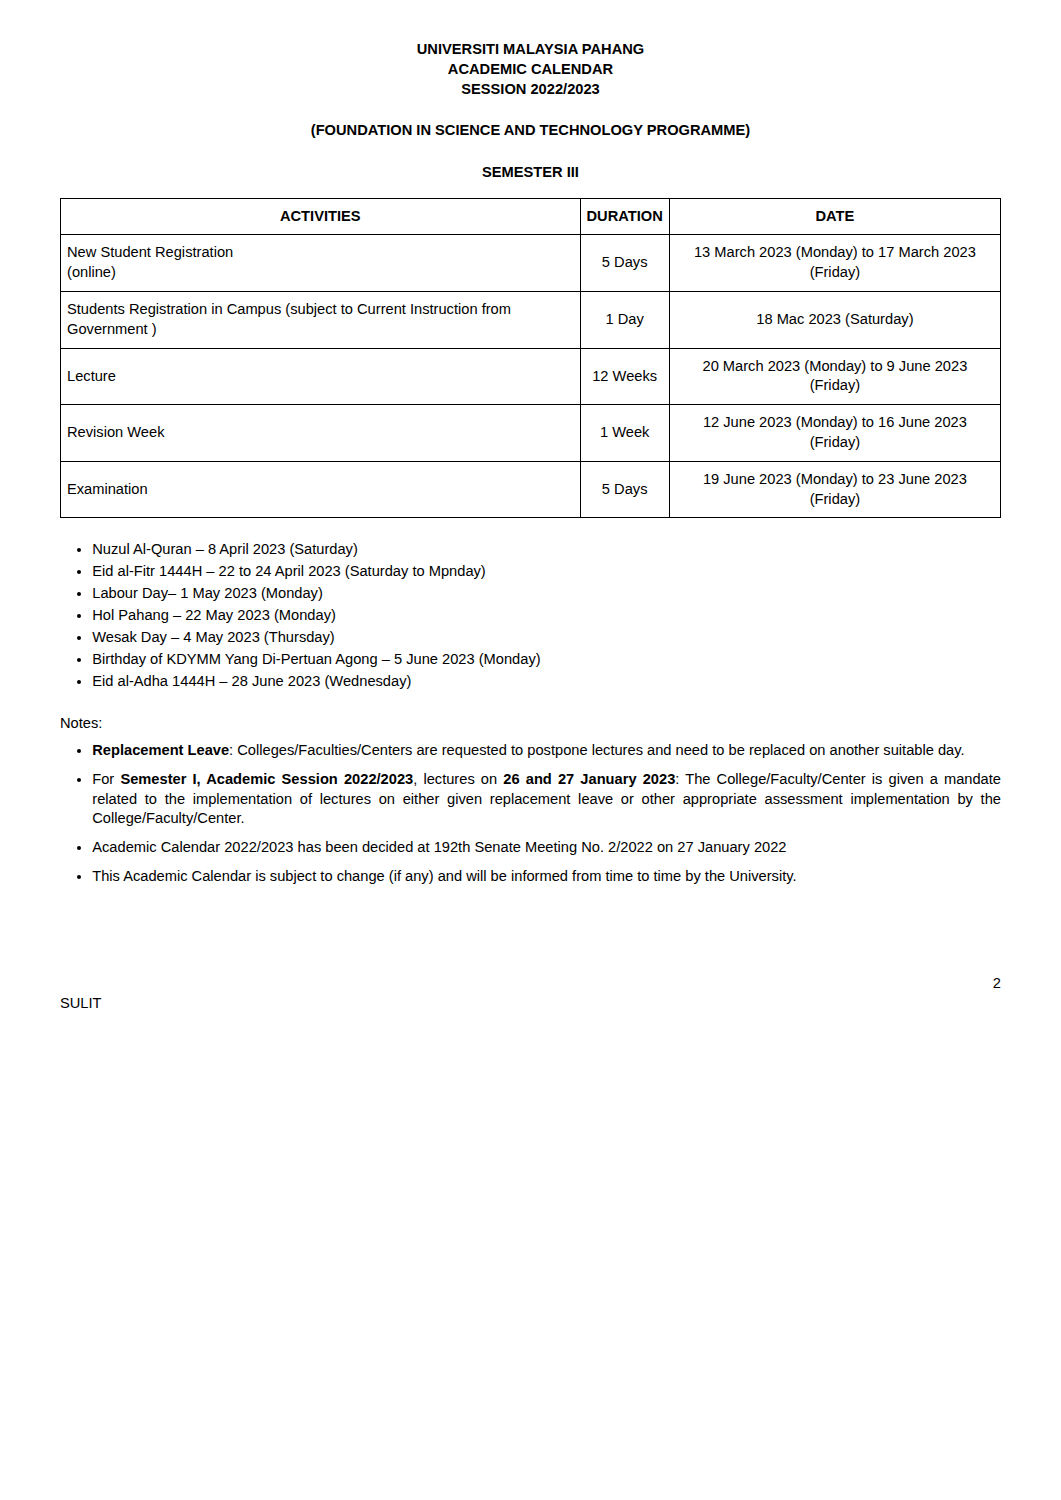UNIVERSITI MALAYSIA PAHANG
ACADEMIC CALENDAR
SESSION 2022/2023
(FOUNDATION IN SCIENCE AND TECHNOLOGY PROGRAMME)
SEMESTER III
| ACTIVITIES | DURATION | DATE |
| --- | --- | --- |
| New Student Registration (online) | 5 Days | 13 March 2023 (Monday) to 17 March 2023 (Friday) |
| Students Registration in Campus (subject to Current Instruction from Government ) | 1 Day | 18 Mac 2023 (Saturday) |
| Lecture | 12 Weeks | 20 March 2023 (Monday) to 9 June 2023 (Friday) |
| Revision Week | 1 Week | 12 June 2023 (Monday) to 16 June 2023 (Friday) |
| Examination | 5 Days | 19 June 2023 (Monday) to 23 June 2023 (Friday) |
Nuzul Al-Quran – 8 April 2023 (Saturday)
Eid al-Fitr 1444H – 22 to 24 April 2023 (Saturday to Mpnday)
Labour Day– 1 May 2023 (Monday)
Hol Pahang – 22 May 2023 (Monday)
Wesak Day – 4 May 2023 (Thursday)
Birthday of KDYMM Yang Di-Pertuan Agong – 5 June 2023 (Monday)
Eid al-Adha 1444H – 28 June 2023 (Wednesday)
Notes:
Replacement Leave: Colleges/Faculties/Centers are requested to postpone lectures and need to be replaced on another suitable day.
For Semester I, Academic Session 2022/2023, lectures on 26 and 27 January 2023: The College/Faculty/Center is given a mandate related to the implementation of lectures on either given replacement leave or other appropriate assessment implementation by the College/Faculty/Center.
Academic Calendar 2022/2023 has been decided at 192th Senate Meeting No. 2/2022 on 27 January 2022
This Academic Calendar is subject to change (if any) and will be informed from time to time by the University.
2
SULIT